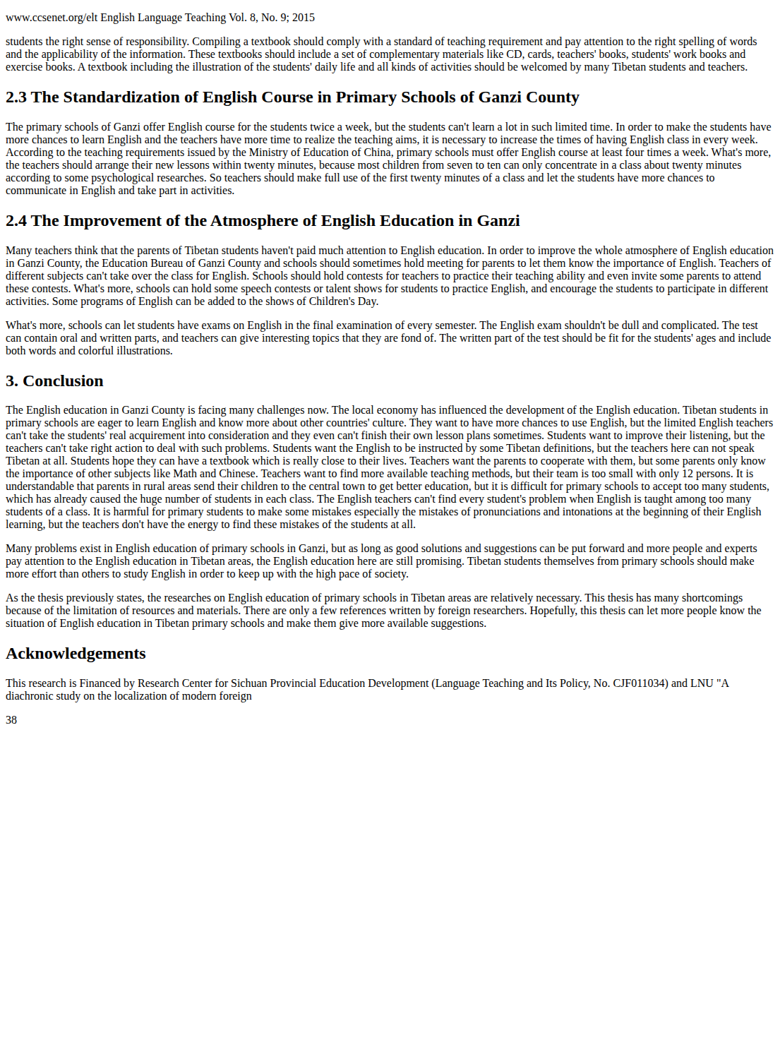www.ccsenet.org/elt English Language Teaching Vol. 8, No. 9; 2015
students the right sense of responsibility. Compiling a textbook should comply with a standard of teaching requirement and pay attention to the right spelling of words and the applicability of the information. These textbooks should include a set of complementary materials like CD, cards, teachers' books, students' work books and exercise books. A textbook including the illustration of the students' daily life and all kinds of activities should be welcomed by many Tibetan students and teachers.
2.3 The Standardization of English Course in Primary Schools of Ganzi County
The primary schools of Ganzi offer English course for the students twice a week, but the students can't learn a lot in such limited time. In order to make the students have more chances to learn English and the teachers have more time to realize the teaching aims, it is necessary to increase the times of having English class in every week. According to the teaching requirements issued by the Ministry of Education of China, primary schools must offer English course at least four times a week. What's more, the teachers should arrange their new lessons within twenty minutes, because most children from seven to ten can only concentrate in a class about twenty minutes according to some psychological researches. So teachers should make full use of the first twenty minutes of a class and let the students have more chances to communicate in English and take part in activities.
2.4 The Improvement of the Atmosphere of English Education in Ganzi
Many teachers think that the parents of Tibetan students haven't paid much attention to English education. In order to improve the whole atmosphere of English education in Ganzi County, the Education Bureau of Ganzi County and schools should sometimes hold meeting for parents to let them know the importance of English. Teachers of different subjects can't take over the class for English. Schools should hold contests for teachers to practice their teaching ability and even invite some parents to attend these contests. What's more, schools can hold some speech contests or talent shows for students to practice English, and encourage the students to participate in different activities. Some programs of English can be added to the shows of Children's Day.
What's more, schools can let students have exams on English in the final examination of every semester. The English exam shouldn't be dull and complicated. The test can contain oral and written parts, and teachers can give interesting topics that they are fond of. The written part of the test should be fit for the students' ages and include both words and colorful illustrations.
3. Conclusion
The English education in Ganzi County is facing many challenges now. The local economy has influenced the development of the English education. Tibetan students in primary schools are eager to learn English and know more about other countries' culture. They want to have more chances to use English, but the limited English teachers can't take the students' real acquirement into consideration and they even can't finish their own lesson plans sometimes. Students want to improve their listening, but the teachers can't take right action to deal with such problems. Students want the English to be instructed by some Tibetan definitions, but the teachers here can not speak Tibetan at all. Students hope they can have a textbook which is really close to their lives. Teachers want the parents to cooperate with them, but some parents only know the importance of other subjects like Math and Chinese. Teachers want to find more available teaching methods, but their team is too small with only 12 persons. It is understandable that parents in rural areas send their children to the central town to get better education, but it is difficult for primary schools to accept too many students, which has already caused the huge number of students in each class. The English teachers can't find every student's problem when English is taught among too many students of a class. It is harmful for primary students to make some mistakes especially the mistakes of pronunciations and intonations at the beginning of their English learning, but the teachers don't have the energy to find these mistakes of the students at all.
Many problems exist in English education of primary schools in Ganzi, but as long as good solutions and suggestions can be put forward and more people and experts pay attention to the English education in Tibetan areas, the English education here are still promising. Tibetan students themselves from primary schools should make more effort than others to study English in order to keep up with the high pace of society.
As the thesis previously states, the researches on English education of primary schools in Tibetan areas are relatively necessary. This thesis has many shortcomings because of the limitation of resources and materials. There are only a few references written by foreign researchers. Hopefully, this thesis can let more people know the situation of English education in Tibetan primary schools and make them give more available suggestions.
Acknowledgements
This research is Financed by Research Center for Sichuan Provincial Education Development (Language Teaching and Its Policy, No. CJF011034) and LNU "A diachronic study on the localization of modern foreign
38